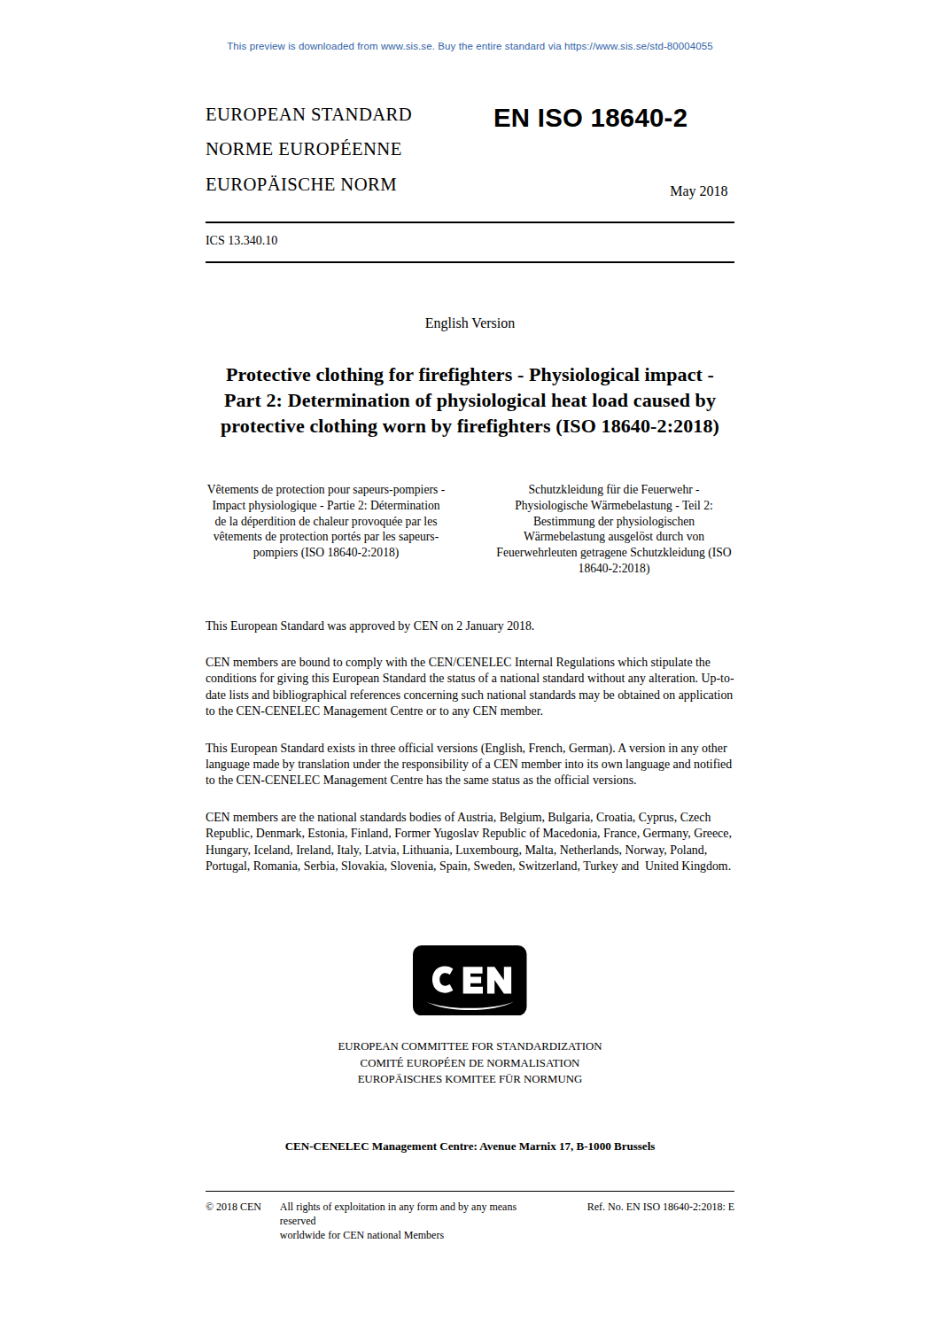This preview is downloaded from www.sis.se. Buy the entire standard via https://www.sis.se/std-80004055
EUROPEAN STANDARD
NORME EUROPÉENNE
EUROPÄISCHE NORM
EN ISO 18640-2
May 2018
ICS 13.340.10
English Version
Protective clothing for firefighters - Physiological impact - Part 2: Determination of physiological heat load caused by protective clothing worn by firefighters (ISO 18640-2:2018)
Vêtements de protection pour sapeurs-pompiers - Impact physiologique - Partie 2: Détermination de la déperdition de chaleur provoquée par les vêtements de protection portés par les sapeurs-pompiers (ISO 18640-2:2018)
Schutzkleidung für die Feuerwehr - Physiologische Wärmebelastung - Teil 2: Bestimmung der physiologischen Wärmebelastung ausgelöst durch von Feuerwehrleuten getragene Schutzkleidung (ISO 18640-2:2018)
This European Standard was approved by CEN on 2 January 2018.
CEN members are bound to comply with the CEN/CENELEC Internal Regulations which stipulate the conditions for giving this European Standard the status of a national standard without any alteration. Up-to-date lists and bibliographical references concerning such national standards may be obtained on application to the CEN-CENELEC Management Centre or to any CEN member.
This European Standard exists in three official versions (English, French, German). A version in any other language made by translation under the responsibility of a CEN member into its own language and notified to the CEN-CENELEC Management Centre has the same status as the official versions.
CEN members are the national standards bodies of Austria, Belgium, Bulgaria, Croatia, Cyprus, Czech Republic, Denmark, Estonia, Finland, Former Yugoslav Republic of Macedonia, France, Germany, Greece, Hungary, Iceland, Ireland, Italy, Latvia, Lithuania, Luxembourg, Malta, Netherlands, Norway, Poland, Portugal, Romania, Serbia, Slovakia, Slovenia, Spain, Sweden, Switzerland, Turkey and United Kingdom.
EUROPEAN COMMITTEE FOR STANDARDIZATION
COMITÉ EUROPÉEN DE NORMALISATION
EUROPÄISCHES KOMITEE FÜR NORMUNG
CEN-CENELEC Management Centre: Avenue Marnix 17, B-1000 Brussels
© 2018 CEN All rights of exploitation in any form and by any means reserved
worldwide for CEN national Members
Ref. No. EN ISO 18640-2:2018: E